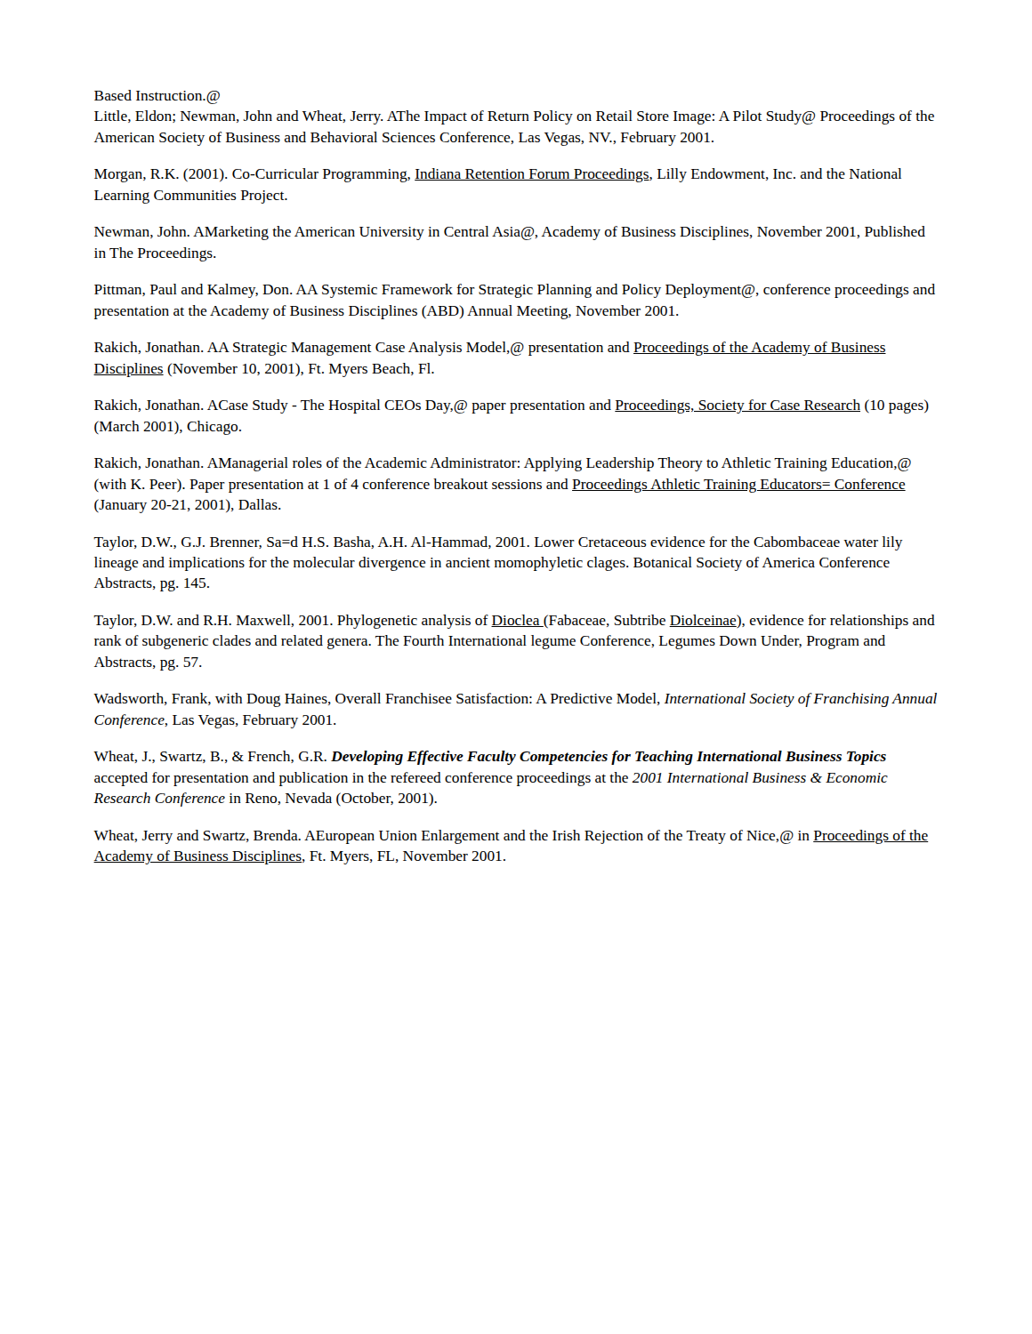Based Instruction.@
Little, Eldon; Newman, John and Wheat, Jerry. AThe Impact of Return Policy on Retail Store Image: A Pilot Study@ Proceedings of the American Society of Business and Behavioral Sciences Conference, Las Vegas, NV., February 2001.
Morgan, R.K. (2001). Co-Curricular Programming, Indiana Retention Forum Proceedings, Lilly Endowment, Inc. and the National Learning Communities Project.
Newman, John. AMarketing the American University in Central Asia@, Academy of Business Disciplines, November 2001, Published in The Proceedings.
Pittman, Paul and Kalmey, Don. AA Systemic Framework for Strategic Planning and Policy Deployment@, conference proceedings and presentation at the Academy of Business Disciplines (ABD) Annual Meeting, November 2001.
Rakich, Jonathan. AA Strategic Management Case Analysis Model,@ presentation and Proceedings of the Academy of Business Disciplines (November 10, 2001), Ft. Myers Beach, Fl.
Rakich, Jonathan. ACase Study - The Hospital CEOs Day,@ paper presentation and Proceedings, Society for Case Research (10 pages) (March 2001), Chicago.
Rakich, Jonathan. AManagerial roles of the Academic Administrator: Applying Leadership Theory to Athletic Training Education,@ (with K. Peer). Paper presentation at 1 of 4 conference breakout sessions and Proceedings Athletic Training Educators= Conference (January 20-21, 2001), Dallas.
Taylor, D.W., G.J. Brenner, Sa=d H.S. Basha, A.H. Al-Hammad, 2001. Lower Cretaceous evidence for the Cabombaceae water lily lineage and implications for the molecular divergence in ancient momophyletic clages. Botanical Society of America Conference Abstracts, pg. 145.
Taylor, D.W. and R.H. Maxwell, 2001. Phylogenetic analysis of Dioclea (Fabaceae, Subtribe Diolceinae), evidence for relationships and rank of subgeneric clades and related genera. The Fourth International legume Conference, Legumes Down Under, Program and Abstracts, pg. 57.
Wadsworth, Frank, with Doug Haines, Overall Franchisee Satisfaction: A Predictive Model, International Society of Franchising Annual Conference, Las Vegas, February 2001.
Wheat, J., Swartz, B., & French, G.R. Developing Effective Faculty Competencies for Teaching International Business Topics accepted for presentation and publication in the refereed conference proceedings at the 2001 International Business & Economic Research Conference in Reno, Nevada (October, 2001).
Wheat, Jerry and Swartz, Brenda. AEuropean Union Enlargement and the Irish Rejection of the Treaty of Nice,@ in Proceedings of the Academy of Business Disciplines, Ft. Myers, FL, November 2001.